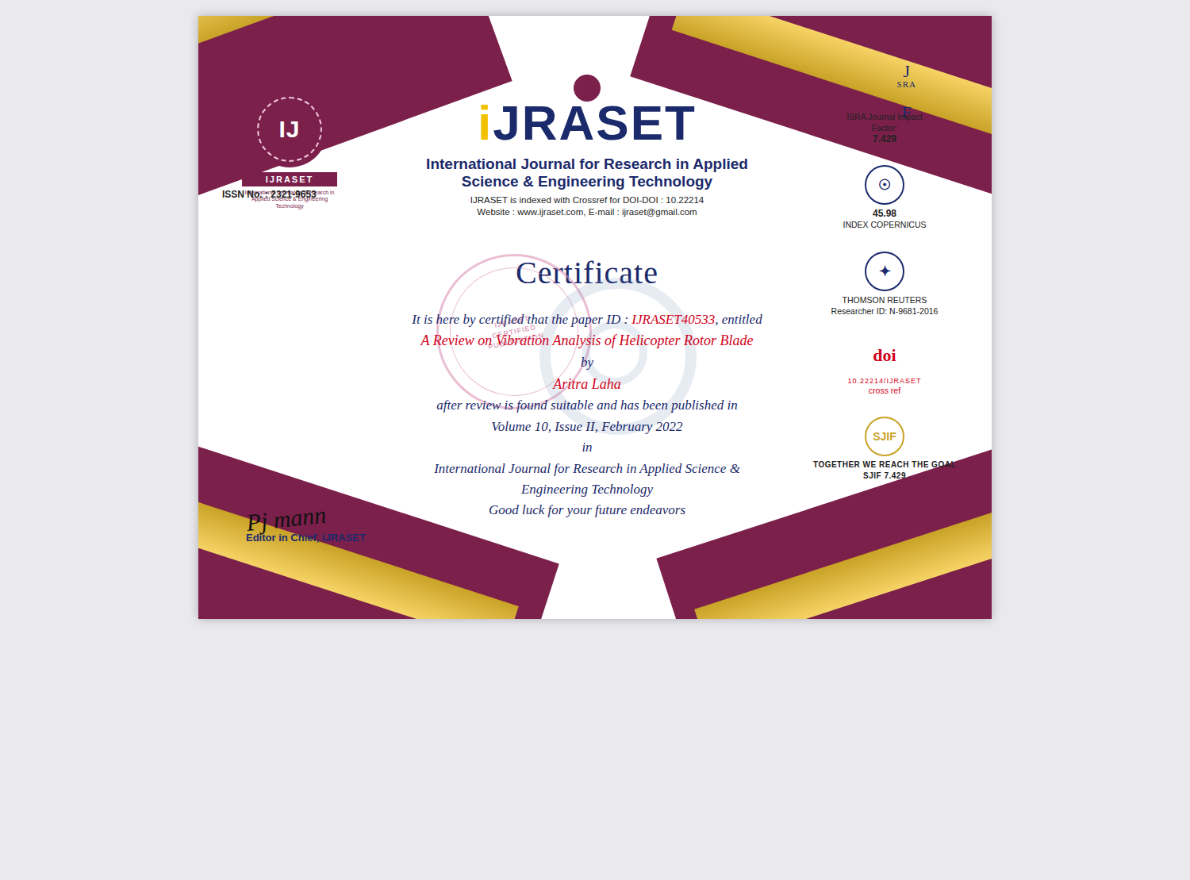IJ
IJRASET
International Journal for Research in Applied Science & Engineering Technology
ISSN No. : 2321-9653
iJRASET
International Journal for Research in Applied
Science & Engineering Technology
IJRASET is indexed with Crossref for DOI-DOI : 10.22214
Website : www.ijraset.com, E-mail : ijraset@gmail.com
Certificate
IJRASET
CERTIFIED
PUBLICATION
It is here by certified that the paper ID : IJRASET40533, entitled
A Review on Vibration Analysis of Helicopter Rotor Blade
by
Aritra Laha
after review is found suitable and has been published in
Volume 10, Issue II, February 2022
in
International Journal for Research in Applied Science &
Engineering Technology
Good luck for your future endeavors
Pj mann
Editor in Chief, iJRASET
JSRA
F
ISRA Journal Impact
Factor:
7.429
☉
45.98
INDEX COPERNICUS
✦
THOMSON REUTERS
Researcher ID: N-9681-2016
doi
10.22214/IJRASET
cross ref
SJIF
TOGETHER WE REACH THE GOAL
SJIF 7.429